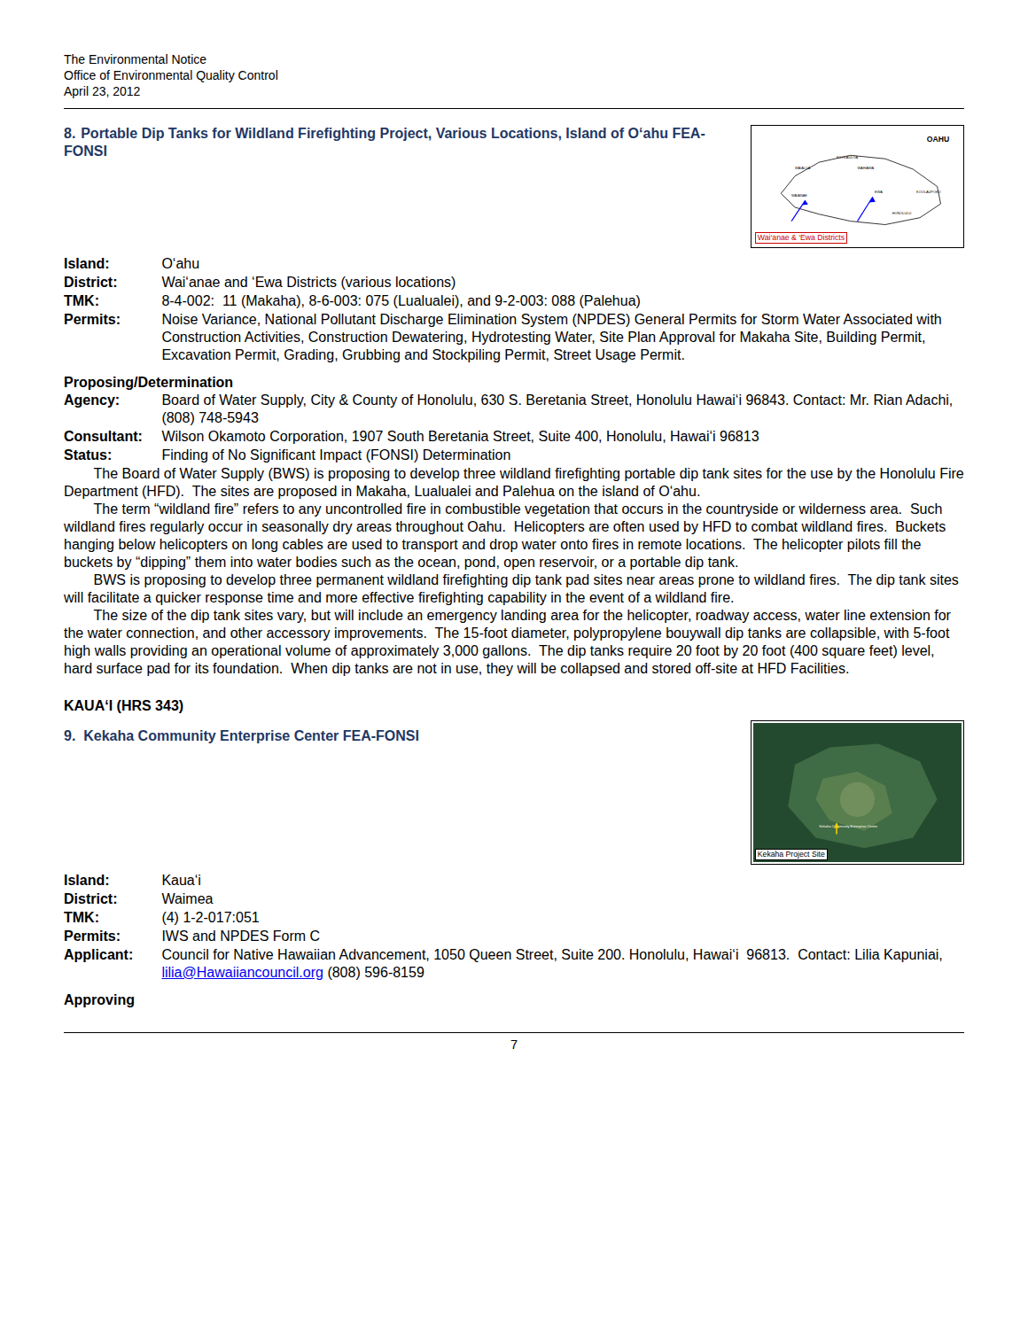The Environmental Notice
Office of Environmental Quality Control
April 23, 2012
Wai‘anae & ‘Ewa Districts
8. Portable Dip Tanks for Wildland Firefighting Project, Various Locations, Island of O‘ahu FEA-FONSI
| Island: | O‘ahu |
| District: | Wai‘anae and ‘Ewa Districts (various locations) |
| TMK: | 8-4-002: 11 (Makaha), 8-6-003: 075 (Lualualei), and 9-2-003: 088 (Palehua) |
| Permits: | Noise Variance, National Pollutant Discharge Elimination System (NPDES) General Permits for Storm Water Associated with Construction Activities, Construction Dewatering, Hydrotesting Water, Site Plan Approval for Makaha Site, Building Permit, Excavation Permit, Grading, Grubbing and Stockpiling Permit, Street Usage Permit. |
Proposing/Determination
| Agency: | Board of Water Supply, City & County of Honolulu, 630 S. Beretania Street, Honolulu Hawai‘i 96843. Contact: Mr. Rian Adachi, (808) 748-5943 |
| Consultant: | Wilson Okamoto Corporation, 1907 South Beretania Street, Suite 400, Honolulu, Hawai‘i 96813 |
| Status: | Finding of No Significant Impact (FONSI) Determination |
The Board of Water Supply (BWS) is proposing to develop three wildland firefighting portable dip tank sites for the use by the Honolulu Fire Department (HFD). The sites are proposed in Makaha, Lualualei and Palehua on the island of O‘ahu.
The term “wildland fire” refers to any uncontrolled fire in combustible vegetation that occurs in the countryside or wilderness area. Such wildland fires regularly occur in seasonally dry areas throughout Oahu. Helicopters are often used by HFD to combat wildland fires. Buckets hanging below helicopters on long cables are used to transport and drop water onto fires in remote locations. The helicopter pilots fill the buckets by “dipping” them into water bodies such as the ocean, pond, open reservoir, or a portable dip tank.
BWS is proposing to develop three permanent wildland firefighting dip tank pad sites near areas prone to wildland fires. The dip tank sites will facilitate a quicker response time and more effective firefighting capability in the event of a wildland fire.
The size of the dip tank sites vary, but will include an emergency landing area for the helicopter, roadway access, water line extension for the water connection, and other accessory improvements. The 15-foot diameter, polypropylene bouywall dip tanks are collapsible, with 5-foot high walls providing an operational volume of approximately 3,000 gallons. The dip tanks require 20 foot by 20 foot (400 square feet) level, hard surface pad for its foundation. When dip tanks are not in use, they will be collapsed and stored off-site at HFD Facilities.
KAUA‘I (HRS 343)
Kekaha Project Site
9. Kekaha Community Enterprise Center FEA-FONSI
| Island: | Kaua‘i |
| District: | Waimea |
| TMK: | (4) 1-2-017:051 |
| Permits: | IWS and NPDES Form C |
| Applicant: | Council for Native Hawaiian Advancement, 1050 Queen Street, Suite 200. Honolulu, Hawai‘i 96813. Contact: Lilia Kapuniai, lilia@Hawaiiancouncil.org (808) 596-8159 |
Approving
7